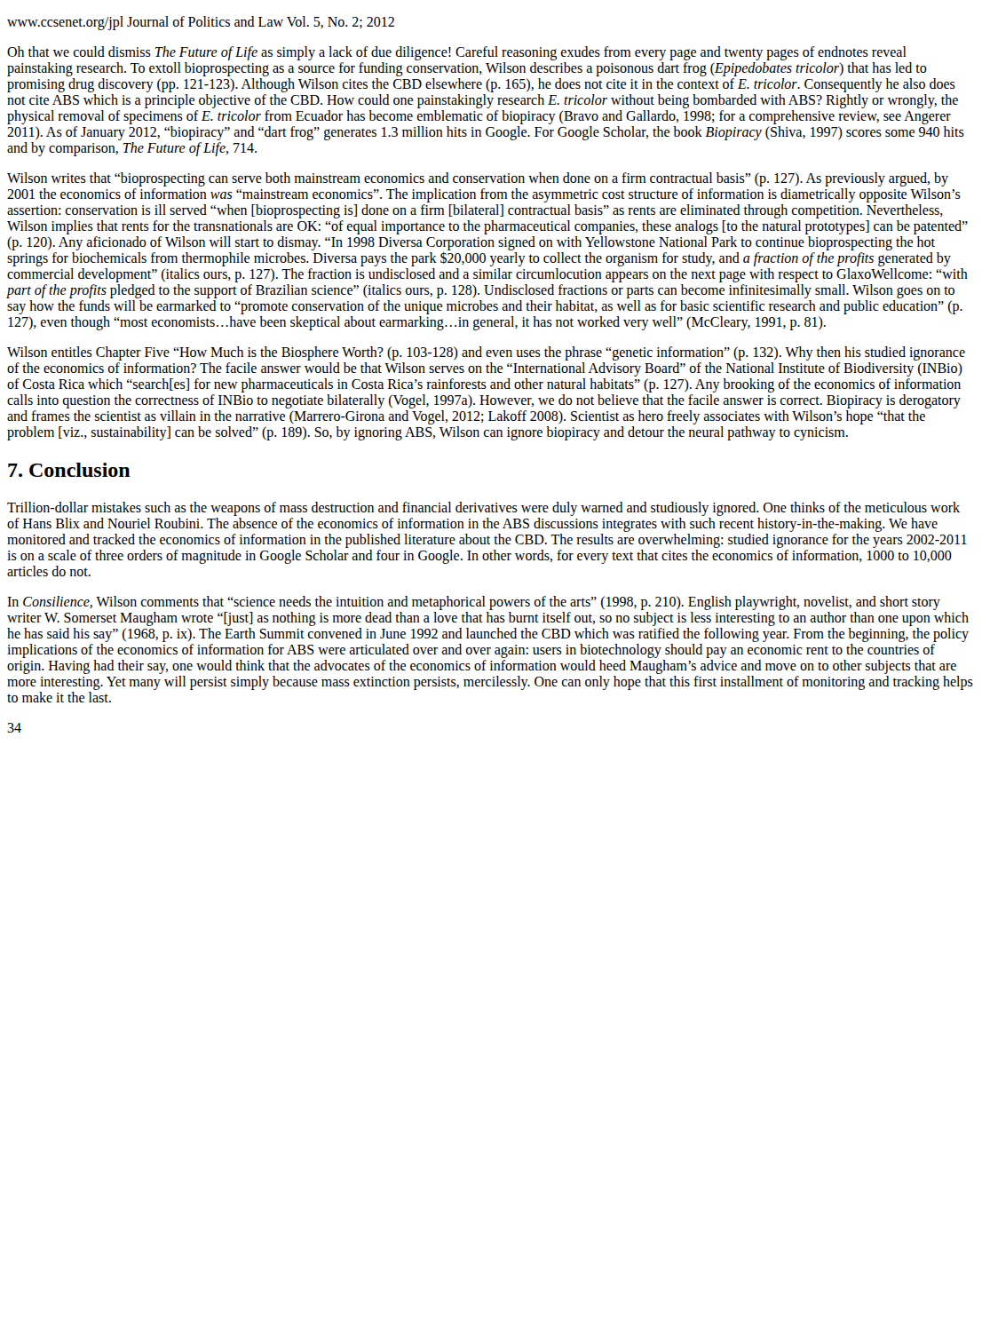www.ccsenet.org/jpl Journal of Politics and Law Vol. 5, No. 2; 2012
Oh that we could dismiss The Future of Life as simply a lack of due diligence! Careful reasoning exudes from every page and twenty pages of endnotes reveal painstaking research. To extoll bioprospecting as a source for funding conservation, Wilson describes a poisonous dart frog (Epipedobates tricolor) that has led to promising drug discovery (pp. 121-123). Although Wilson cites the CBD elsewhere (p. 165), he does not cite it in the context of E. tricolor. Consequently he also does not cite ABS which is a principle objective of the CBD. How could one painstakingly research E. tricolor without being bombarded with ABS? Rightly or wrongly, the physical removal of specimens of E. tricolor from Ecuador has become emblematic of biopiracy (Bravo and Gallardo, 1998; for a comprehensive review, see Angerer 2011). As of January 2012, “biopiracy” and “dart frog” generates 1.3 million hits in Google. For Google Scholar, the book Biopiracy (Shiva, 1997) scores some 940 hits and by comparison, The Future of Life, 714.
Wilson writes that “bioprospecting can serve both mainstream economics and conservation when done on a firm contractual basis” (p. 127). As previously argued, by 2001 the economics of information was “mainstream economics”. The implication from the asymmetric cost structure of information is diametrically opposite Wilson’s assertion: conservation is ill served “when [bioprospecting is] done on a firm [bilateral] contractual basis” as rents are eliminated through competition. Nevertheless, Wilson implies that rents for the transnationals are OK: “of equal importance to the pharmaceutical companies, these analogs [to the natural prototypes] can be patented” (p. 120). Any aficionado of Wilson will start to dismay. “In 1998 Diversa Corporation signed on with Yellowstone National Park to continue bioprospecting the hot springs for biochemicals from thermophile microbes. Diversa pays the park $20,000 yearly to collect the organism for study, and a fraction of the profits generated by commercial development” (italics ours, p. 127). The fraction is undisclosed and a similar circumlocution appears on the next page with respect to GlaxoWellcome: “with part of the profits pledged to the support of Brazilian science” (italics ours, p. 128). Undisclosed fractions or parts can become infinitesimally small. Wilson goes on to say how the funds will be earmarked to “promote conservation of the unique microbes and their habitat, as well as for basic scientific research and public education” (p. 127), even though “most economists…have been skeptical about earmarking…in general, it has not worked very well” (McCleary, 1991, p. 81).
Wilson entitles Chapter Five “How Much is the Biosphere Worth? (p. 103-128) and even uses the phrase “genetic information” (p. 132). Why then his studied ignorance of the economics of information? The facile answer would be that Wilson serves on the “International Advisory Board” of the National Institute of Biodiversity (INBio) of Costa Rica which “search[es] for new pharmaceuticals in Costa Rica’s rainforests and other natural habitats” (p. 127). Any brooking of the economics of information calls into question the correctness of INBio to negotiate bilaterally (Vogel, 1997a). However, we do not believe that the facile answer is correct. Biopiracy is derogatory and frames the scientist as villain in the narrative (Marrero-Girona and Vogel, 2012; Lakoff 2008). Scientist as hero freely associates with Wilson’s hope “that the problem [viz., sustainability] can be solved” (p. 189). So, by ignoring ABS, Wilson can ignore biopiracy and detour the neural pathway to cynicism.
7. Conclusion
Trillion-dollar mistakes such as the weapons of mass destruction and financial derivatives were duly warned and studiously ignored. One thinks of the meticulous work of Hans Blix and Nouriel Roubini. The absence of the economics of information in the ABS discussions integrates with such recent history-in-the-making. We have monitored and tracked the economics of information in the published literature about the CBD. The results are overwhelming: studied ignorance for the years 2002-2011 is on a scale of three orders of magnitude in Google Scholar and four in Google. In other words, for every text that cites the economics of information, 1000 to 10,000 articles do not.
In Consilience, Wilson comments that “science needs the intuition and metaphorical powers of the arts” (1998, p. 210). English playwright, novelist, and short story writer W. Somerset Maugham wrote “[just] as nothing is more dead than a love that has burnt itself out, so no subject is less interesting to an author than one upon which he has said his say” (1968, p. ix). The Earth Summit convened in June 1992 and launched the CBD which was ratified the following year. From the beginning, the policy implications of the economics of information for ABS were articulated over and over again: users in biotechnology should pay an economic rent to the countries of origin. Having had their say, one would think that the advocates of the economics of information would heed Maugham’s advice and move on to other subjects that are more interesting. Yet many will persist simply because mass extinction persists, mercilessly. One can only hope that this first installment of monitoring and tracking helps to make it the last.
34